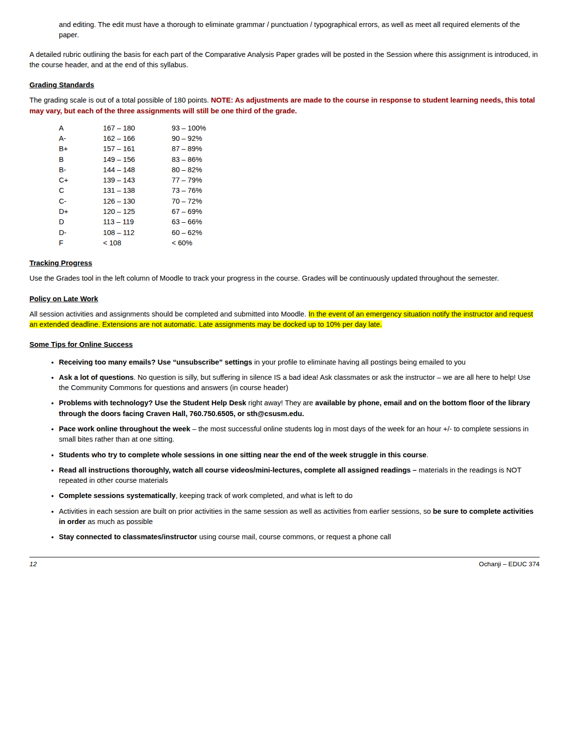and editing. The edit must have a thorough to eliminate grammar / punctuation / typographical errors, as well as meet all required elements of the paper.
A detailed rubric outlining the basis for each part of the Comparative Analysis Paper grades will be posted in the Session where this assignment is introduced, in the course header, and at the end of this syllabus.
Grading Standards
The grading scale is out of a total possible of 180 points. NOTE: As adjustments are made to the course in response to student learning needs, this total may vary, but each of the three assignments will still be one third of the grade.
| A | 167 – 180 | 93 – 100% |
| A- | 162 – 166 | 90 – 92% |
| B+ | 157 – 161 | 87 – 89% |
| B | 149 – 156 | 83 – 86% |
| B- | 144 – 148 | 80 – 82% |
| C+ | 139 – 143 | 77 – 79% |
| C | 131 – 138 | 73 – 76% |
| C- | 126 – 130 | 70 – 72% |
| D+ | 120 – 125 | 67 – 69% |
| D | 113 – 119 | 63 – 66% |
| D- | 108 – 112 | 60 – 62% |
| F | < 108 | < 60% |
Tracking Progress
Use the Grades tool in the left column of Moodle to track your progress in the course. Grades will be continuously updated throughout the semester.
Policy on Late Work
All session activities and assignments should be completed and submitted into Moodle. In the event of an emergency situation notify the instructor and request an extended deadline. Extensions are not automatic. Late assignments may be docked up to 10% per day late.
Some Tips for Online Success
Receiving too many emails? Use “unsubscribe” settings in your profile to eliminate having all postings being emailed to you
Ask a lot of questions. No question is silly, but suffering in silence IS a bad idea! Ask classmates or ask the instructor – we are all here to help! Use the Community Commons for questions and answers (in course header)
Problems with technology? Use the Student Help Desk right away! They are available by phone, email and on the bottom floor of the library through the doors facing Craven Hall, 760.750.6505, or sth@csusm.edu.
Pace work online throughout the week – the most successful online students log in most days of the week for an hour +/- to complete sessions in small bites rather than at one sitting.
Students who try to complete whole sessions in one sitting near the end of the week struggle in this course.
Read all instructions thoroughly, watch all course videos/mini-lectures, complete all assigned readings – materials in the readings is NOT repeated in other course materials
Complete sessions systematically, keeping track of work completed, and what is left to do
Activities in each session are built on prior activities in the same session as well as activities from earlier sessions, so be sure to complete activities in order as much as possible
Stay connected to classmates/instructor using course mail, course commons, or request a phone call
12 Ochanji – EDUC 374